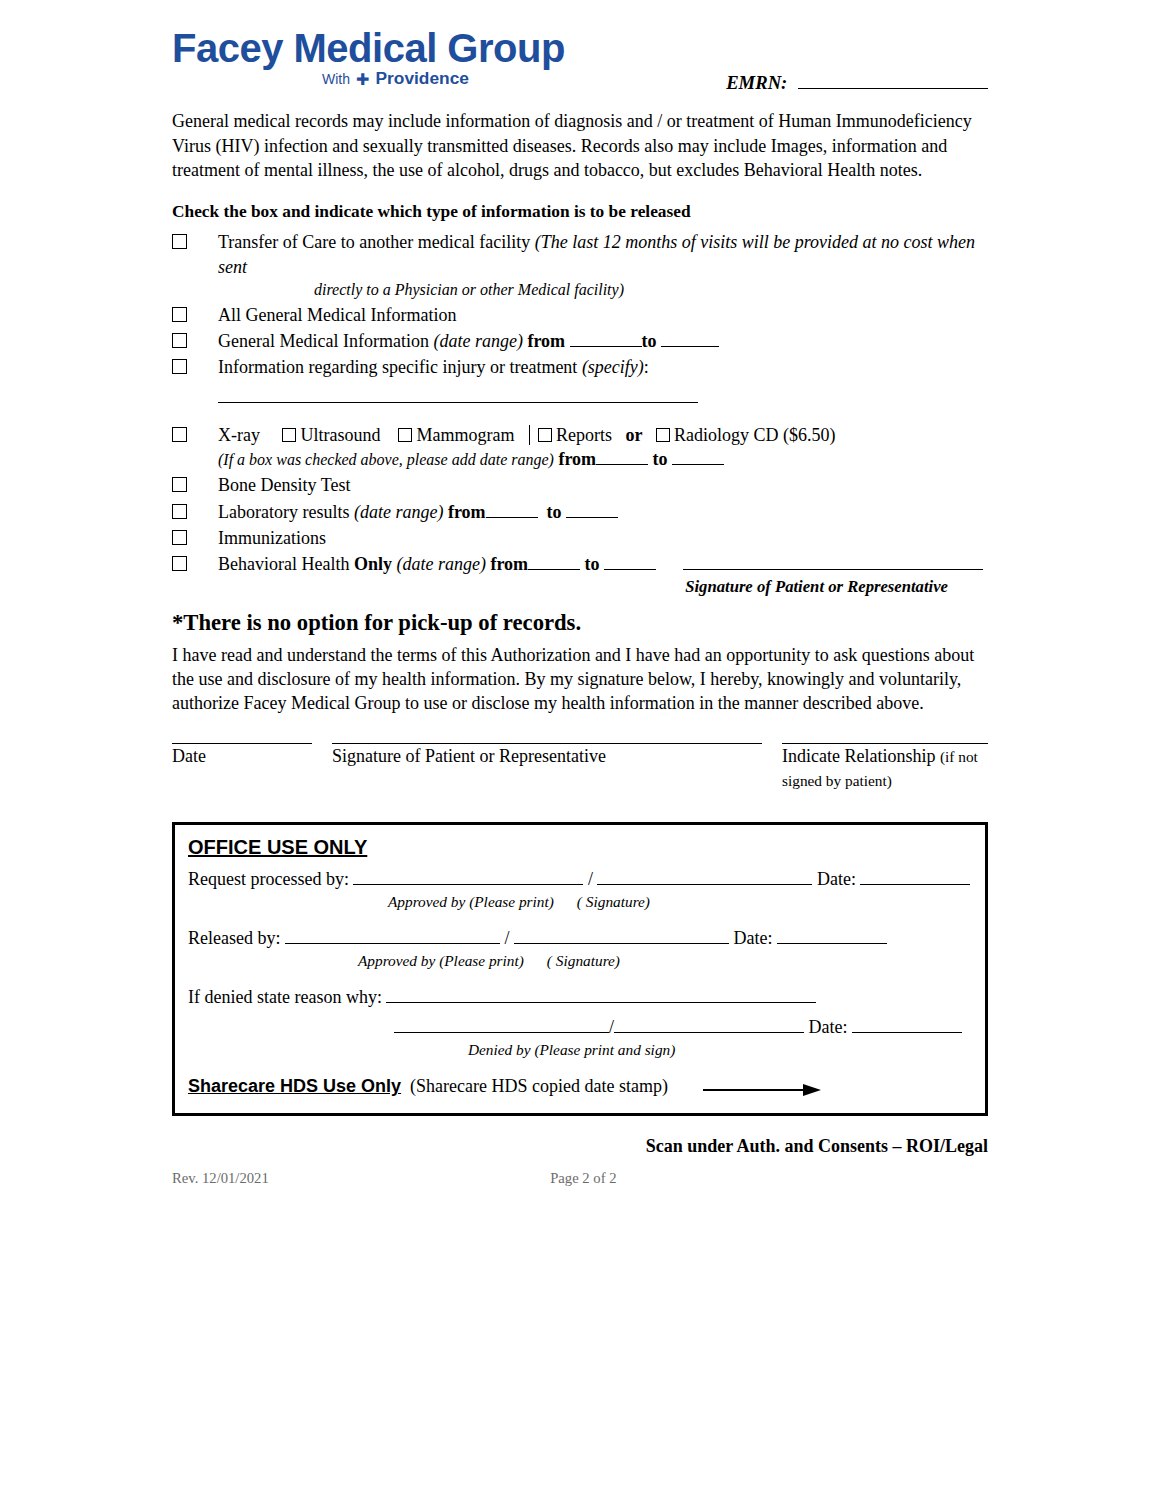Facey Medical Group
With ✚ Providence
EMRN:
General medical records may include information of diagnosis and / or treatment of Human Immunodeficiency Virus (HIV) infection and sexually transmitted diseases. Records also may include Images, information and treatment of mental illness, the use of alcohol, drugs and tobacco, but excludes Behavioral Health notes.
Check the box and indicate which type of information is to be released
| | Transfer of Care to another medical facility (The last 12 months of visits will be provided at no cost when sent directly to a Physician or other Medical facility) |
| | All General Medical Information |
| | General Medical Information (date range) from to |
| | Information regarding specific injury or treatment (specify) : |
| | X-ray Ultrasound Mammogram Reports or Radiology CD ($6.50) (If a box was checked above, please add date range) from to |
| | Bone Density Test |
| | Laboratory results (date range) from to |
| | Immunizations |
| | Behavioral Health Only (date range) from to |
Signature of Patient or Representative
*There is no option for pick-up of records.
I have read and understand the terms of this Authorization and I have had an opportunity to ask questions about the use and disclosure of my health information. By my signature below, I hereby, knowingly and voluntarily, authorize Facey Medical Group to use or disclose my health information in the manner described above.
| Date | | Signature of Patient or Representative | | Indicate Relationship (if not signed by patient) |
OFFICE USE ONLY
Request processed by: / Date:
Approved by (Please print) ( Signature)
Released by: / Date:
Approved by (Please print) ( Signature)
If denied state reason why:
/ Date:
Denied by (Please print and sign)
Sharecare HDS Use Only (Sharecare HDS copied date stamp)
Scan under Auth. and Consents – ROI/Legal
Rev. 12/01/2021
Page 2 of 2